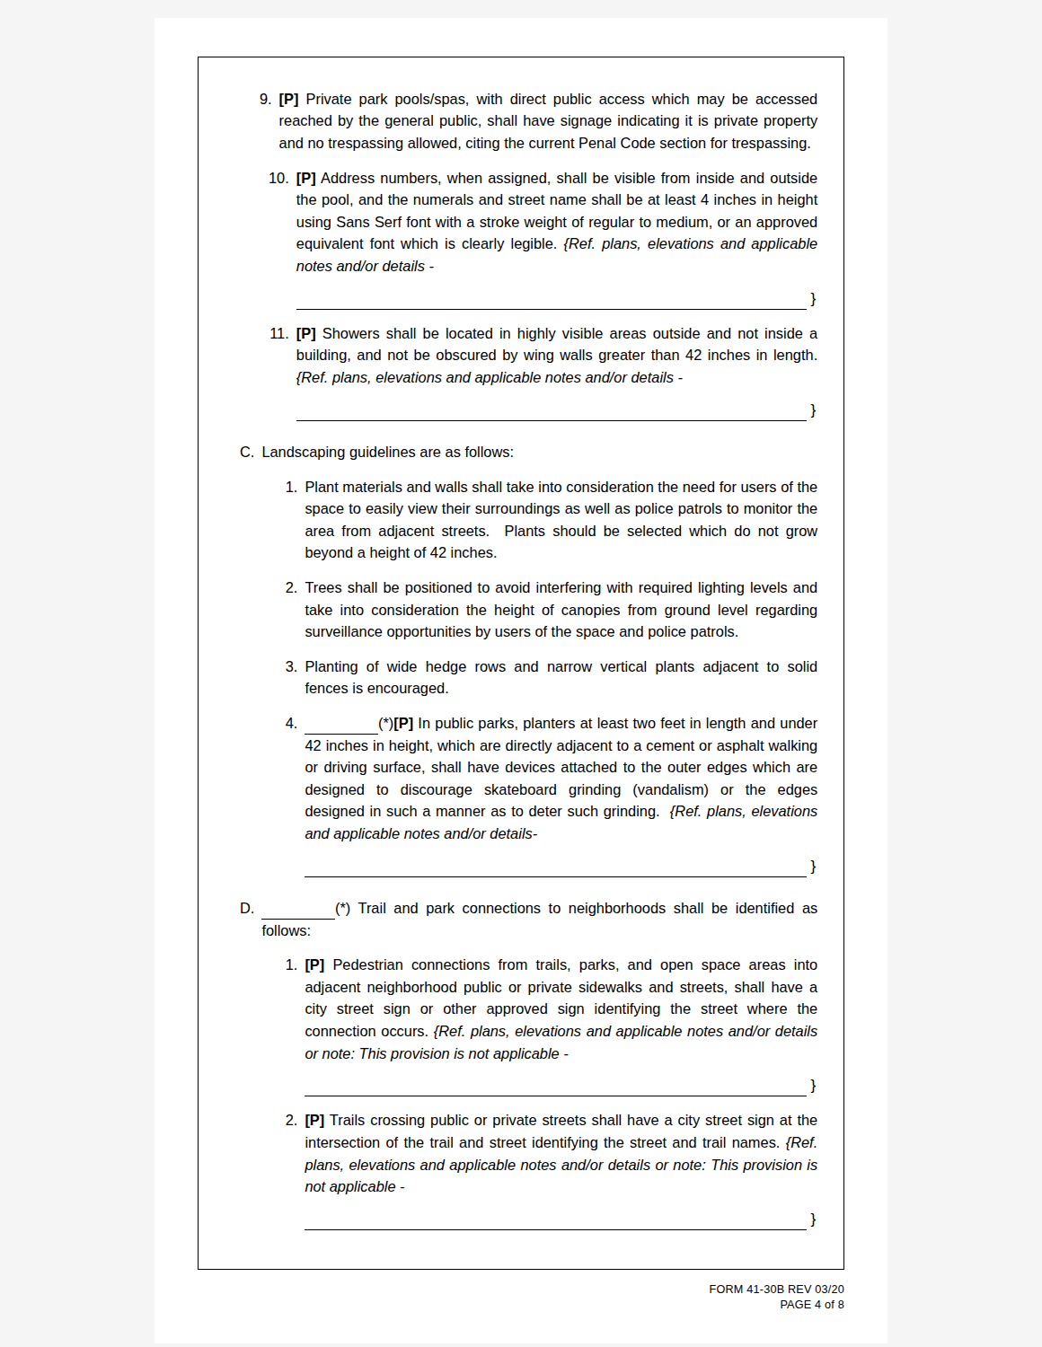9.
[P] Private park pools/spas, with direct public access which may be accessed reached by the general public, shall have signage indicating it is private property and no trespassing allowed, citing the current Penal Code section for trespassing.
10.
[P] Address numbers, when assigned, shall be visible from inside and outside the pool, and the numerals and street name shall be at least 4 inches in height using Sans Serf font with a stroke weight of regular to medium, or an approved equivalent font which is clearly legible. {Ref. plans, elevations and applicable notes and/or details -
}
11.
[P] Showers shall be located in highly visible areas outside and not inside a building, and not be obscured by wing walls greater than 42 inches in length. {Ref. plans, elevations and applicable notes and/or details -
}
C.
Landscaping guidelines are as follows:
1.
Plant materials and walls shall take into consideration the need for users of the space to easily view their surroundings as well as police patrols to monitor the area from adjacent streets. Plants should be selected which do not grow beyond a height of 42 inches.
2.
Trees shall be positioned to avoid interfering with required lighting levels and take into consideration the height of canopies from ground level regarding surveillance opportunities by users of the space and police patrols.
3.
Planting of wide hedge rows and narrow vertical plants adjacent to solid fences is encouraged.
4.
(*)[P] In public parks, planters at least two feet in length and under 42 inches in height, which are directly adjacent to a cement or asphalt walking or driving surface, shall have devices attached to the outer edges which are designed to discourage skateboard grinding (vandalism) or the edges designed in such a manner as to deter such grinding. {Ref. plans, elevations and applicable notes and/or details-
}
D.
(*) Trail and park connections to neighborhoods shall be identified as follows:
1.
[P] Pedestrian connections from trails, parks, and open space areas into adjacent neighborhood public or private sidewalks and streets, shall have a city street sign or other approved sign identifying the street where the connection occurs. {Ref. plans, elevations and applicable notes and/or details or note: This provision is not applicable -
}
2.
[P] Trails crossing public or private streets shall have a city street sign at the intersection of the trail and street identifying the street and trail names. {Ref. plans, elevations and applicable notes and/or details or note: This provision is not applicable -
}
FORM 41-30B REV 03/20
PAGE 4 of 8